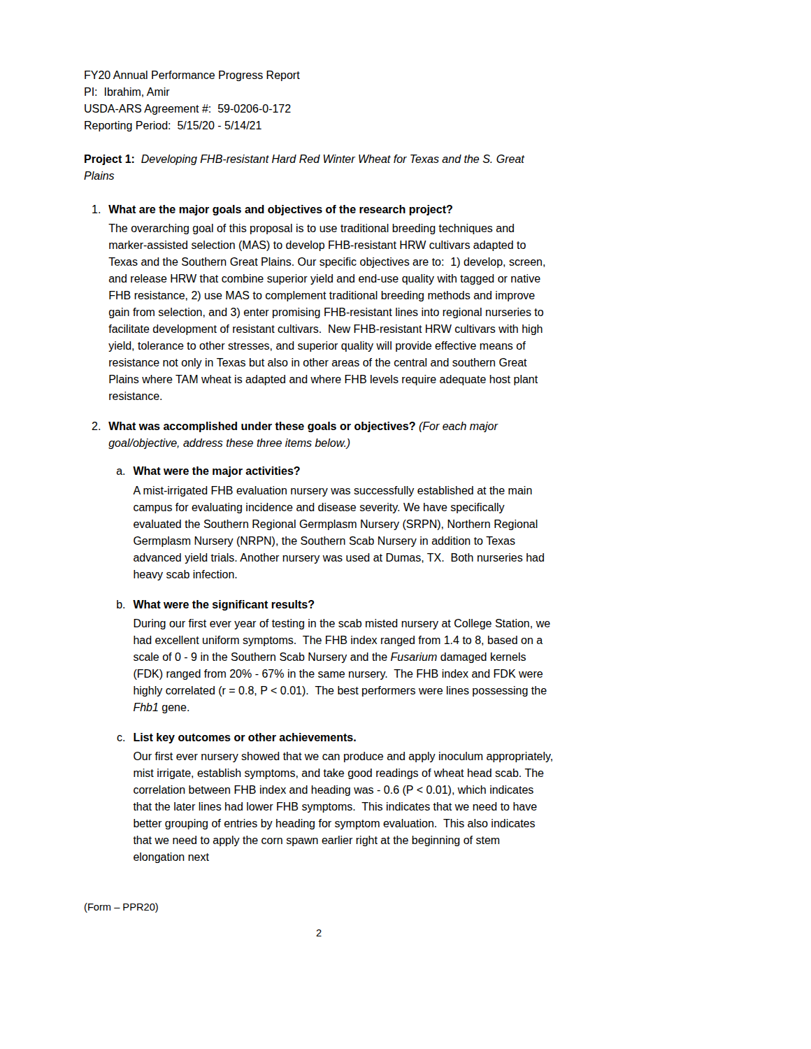FY20 Annual Performance Progress Report
PI: Ibrahim, Amir
USDA-ARS Agreement #: 59-0206-0-172
Reporting Period: 5/15/20 - 5/14/21
Project 1: Developing FHB-resistant Hard Red Winter Wheat for Texas and the S. Great Plains
What are the major goals and objectives of the research project?
The overarching goal of this proposal is to use traditional breeding techniques and marker-assisted selection (MAS) to develop FHB-resistant HRW cultivars adapted to Texas and the Southern Great Plains. Our specific objectives are to: 1) develop, screen, and release HRW that combine superior yield and end-use quality with tagged or native FHB resistance, 2) use MAS to complement traditional breeding methods and improve gain from selection, and 3) enter promising FHB-resistant lines into regional nurseries to facilitate development of resistant cultivars. New FHB-resistant HRW cultivars with high yield, tolerance to other stresses, and superior quality will provide effective means of resistance not only in Texas but also in other areas of the central and southern Great Plains where TAM wheat is adapted and where FHB levels require adequate host plant resistance.
What was accomplished under these goals or objectives? (For each major goal/objective, address these three items below.)
What were the major activities?
A mist-irrigated FHB evaluation nursery was successfully established at the main campus for evaluating incidence and disease severity. We have specifically evaluated the Southern Regional Germplasm Nursery (SRPN), Northern Regional Germplasm Nursery (NRPN), the Southern Scab Nursery in addition to Texas advanced yield trials. Another nursery was used at Dumas, TX. Both nurseries had heavy scab infection.
What were the significant results?
During our first ever year of testing in the scab misted nursery at College Station, we had excellent uniform symptoms. The FHB index ranged from 1.4 to 8, based on a scale of 0 - 9 in the Southern Scab Nursery and the Fusarium damaged kernels (FDK) ranged from 20% - 67% in the same nursery. The FHB index and FDK were highly correlated (r = 0.8, P < 0.01). The best performers were lines possessing the Fhb1 gene.
List key outcomes or other achievements.
Our first ever nursery showed that we can produce and apply inoculum appropriately, mist irrigate, establish symptoms, and take good readings of wheat head scab. The correlation between FHB index and heading was - 0.6 (P < 0.01), which indicates that the later lines had lower FHB symptoms. This indicates that we need to have better grouping of entries by heading for symptom evaluation. This also indicates that we need to apply the corn spawn earlier right at the beginning of stem elongation next
(Form – PPR20)
2